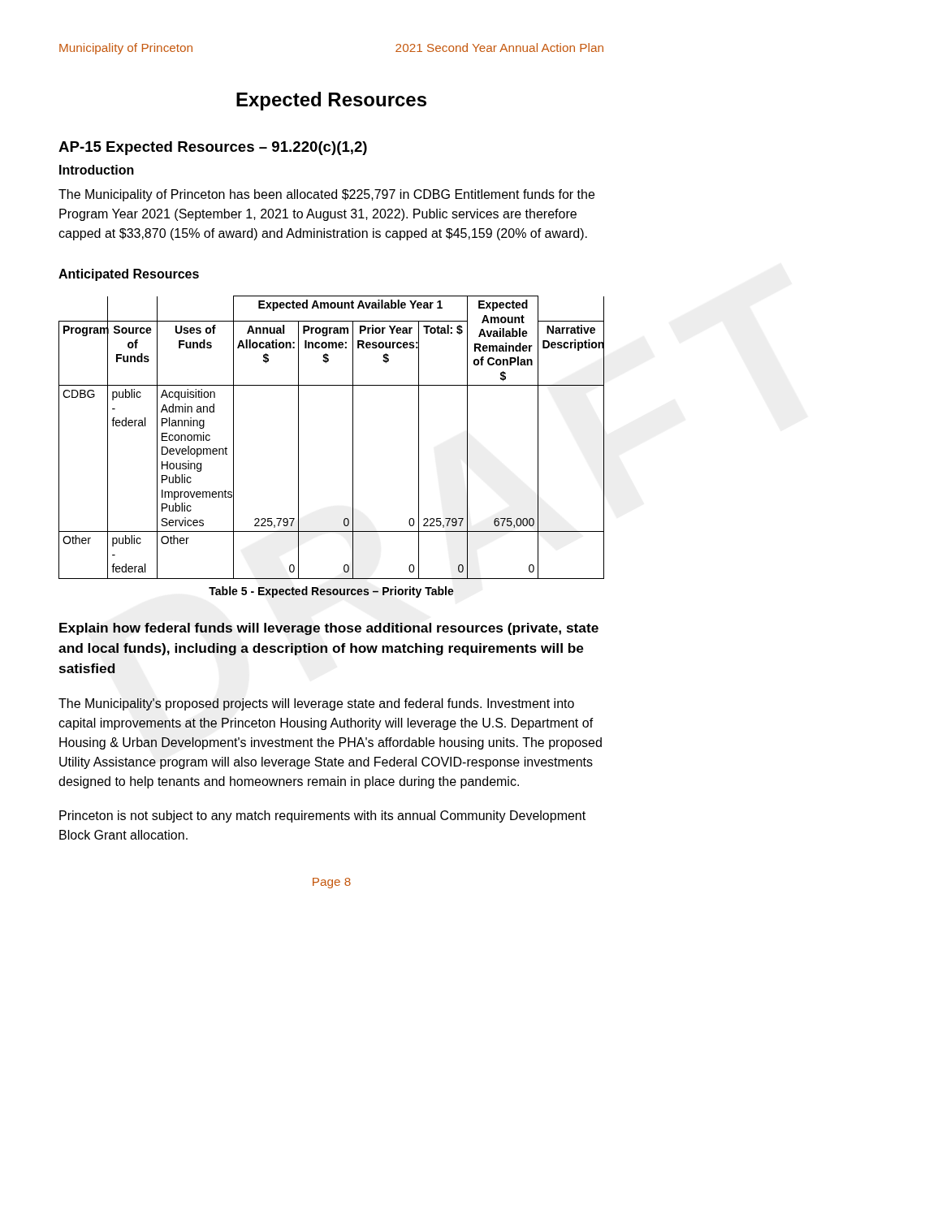DRAFT
Municipality of Princeton 2021 Second Year Annual Action Plan
Expected Resources
AP-15 Expected Resources – 91.220(c)(1,2)
Introduction
The Municipality of Princeton has been allocated $225,797 in CDBG Entitlement funds for the Program Year 2021 (September 1, 2021 to August 31, 2022). Public services are therefore capped at $33,870 (15% of award) and Administration is capped at $45,159 (20% of award).
Anticipated Resources
| | | | Expected Amount Available Year 1 | Expected Amount Available Remainder of ConPlan $ | |
| Program | Source of Funds | Uses of Funds | Annual Allocation: $ | Program Income: $ | Prior Year Resources: $ | Total: $ | Narrative Description |
| CDBG | public - federal | Acquisition Admin and Planning Economic Development Housing Public Improvements Public Services | 225,797 | 0 | 0 | 225,797 | 675,000 | |
| Other | public - federal | Other | 0 | 0 | 0 | 0 | 0 | |
Table 5 - Expected Resources – Priority Table
Explain how federal funds will leverage those additional resources (private, state and local funds), including a description of how matching requirements will be satisfied
The Municipality's proposed projects will leverage state and federal funds. Investment into capital improvements at the Princeton Housing Authority will leverage the U.S. Department of Housing & Urban Development's investment the PHA's affordable housing units. The proposed Utility Assistance program will also leverage State and Federal COVID-response investments designed to help tenants and homeowners remain in place during the pandemic.
Princeton is not subject to any match requirements with its annual Community Development Block Grant allocation.
Page 8